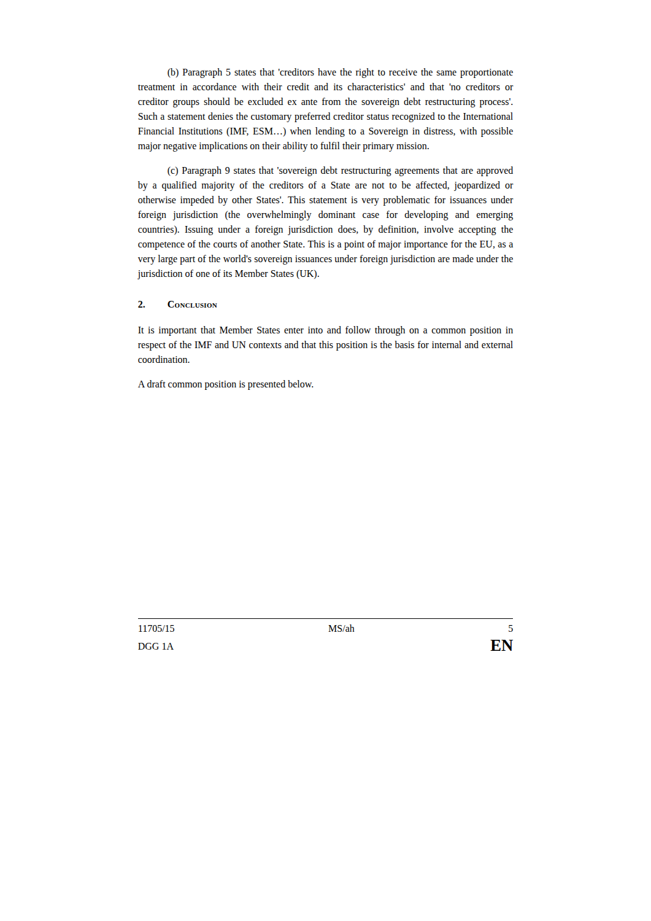(b) Paragraph 5 states that 'creditors have the right to receive the same proportionate treatment in accordance with their credit and its characteristics' and that 'no creditors or creditor groups should be excluded ex ante from the sovereign debt restructuring process'. Such a statement denies the customary preferred creditor status recognized to the International Financial Institutions (IMF, ESM…) when lending to a Sovereign in distress, with possible major negative implications on their ability to fulfil their primary mission.
(c) Paragraph 9 states that 'sovereign debt restructuring agreements that are approved by a qualified majority of the creditors of a State are not to be affected, jeopardized or otherwise impeded by other States'. This statement is very problematic for issuances under foreign jurisdiction (the overwhelmingly dominant case for developing and emerging countries). Issuing under a foreign jurisdiction does, by definition, involve accepting the competence of the courts of another State. This is a point of major importance for the EU, as a very large part of the world's sovereign issuances under foreign jurisdiction are made under the jurisdiction of one of its Member States (UK).
2. Conclusion
It is important that Member States enter into and follow through on a common position in respect of the IMF and UN contexts and that this position is the basis for internal and external coordination.
A draft common position is presented below.
11705/15
MS/ah
5
DGG 1A
EN